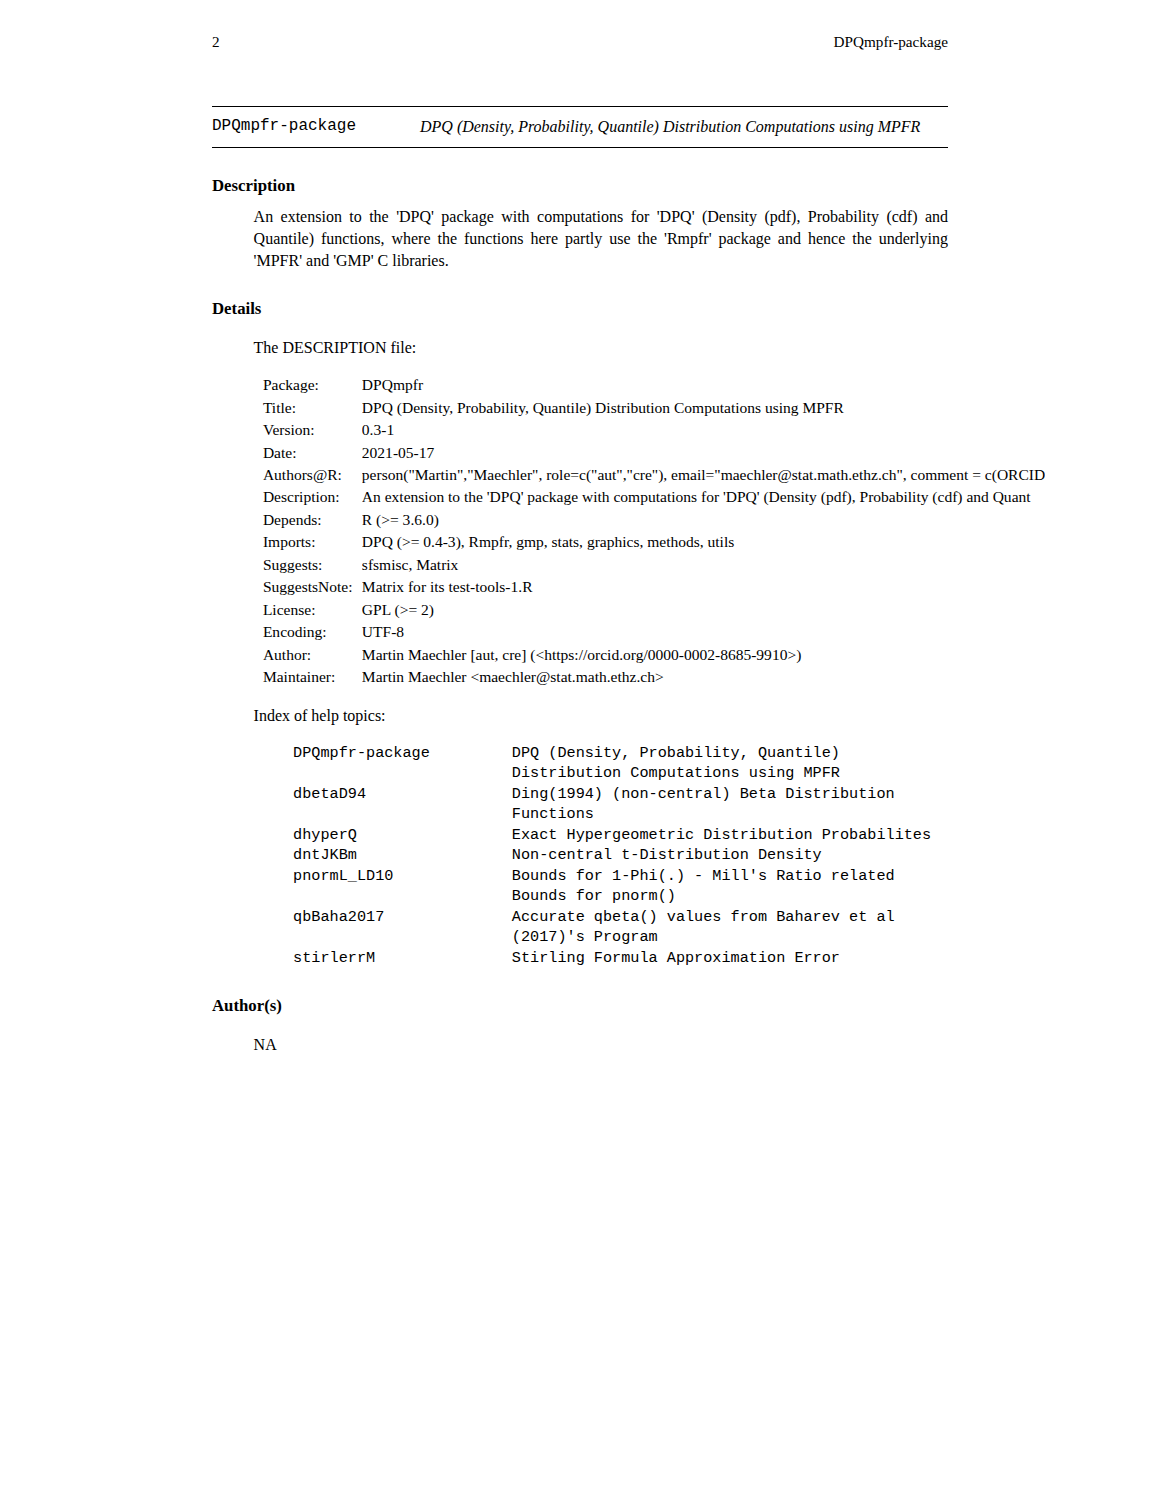2 DPQmpfr-package
DPQmpfr-package
DPQ (Density, Probability, Quantile) Distribution Computations using MPFR
Description
An extension to the 'DPQ' package with computations for 'DPQ' (Density (pdf), Probability (cdf) and Quantile) functions, where the functions here partly use the 'Rmpfr' package and hence the underlying 'MPFR' and 'GMP' C libraries.
Details
The DESCRIPTION file:
| Package: | DPQmpfr |
| Title: | DPQ (Density, Probability, Quantile) Distribution Computations using MPFR |
| Version: | 0.3-1 |
| Date: | 2021-05-17 |
| Authors@R: | person("Martin","Maechler", role=c("aut","cre"), email="maechler@stat.math.ethz.ch", comment = c(ORCID |
| Description: | An extension to the 'DPQ' package with computations for 'DPQ' (Density (pdf), Probability (cdf) and Quant |
| Depends: | R (>= 3.6.0) |
| Imports: | DPQ (>= 0.4-3), Rmpfr, gmp, stats, graphics, methods, utils |
| Suggests: | sfsmisc, Matrix |
| SuggestsNote: | Matrix for its test-tools-1.R |
| License: | GPL (>= 2) |
| Encoding: | UTF-8 |
| Author: | Martin Maechler [aut, cre] (<https://orcid.org/0000-0002-8685-9910>) |
| Maintainer: | Martin Maechler <maechler@stat.math.ethz.ch> |
Index of help topics:
DPQmpfr-package         DPQ (Density, Probability, Quantile)
                        Distribution Computations using MPFR
dbetaD94                Ding(1994) (non-central) Beta Distribution
                        Functions
dhyperQ                 Exact Hypergeometric Distribution Probabilites
dntJKBm                 Non-central t-Distribution Density
pnormL_LD10             Bounds for 1-Phi(.) - Mill's Ratio related
                        Bounds for pnorm()
qbBaha2017              Accurate qbeta() values from Baharev et al
                        (2017)'s Program
stirlerrM               Stirling Formula Approximation Error
Author(s)
NA